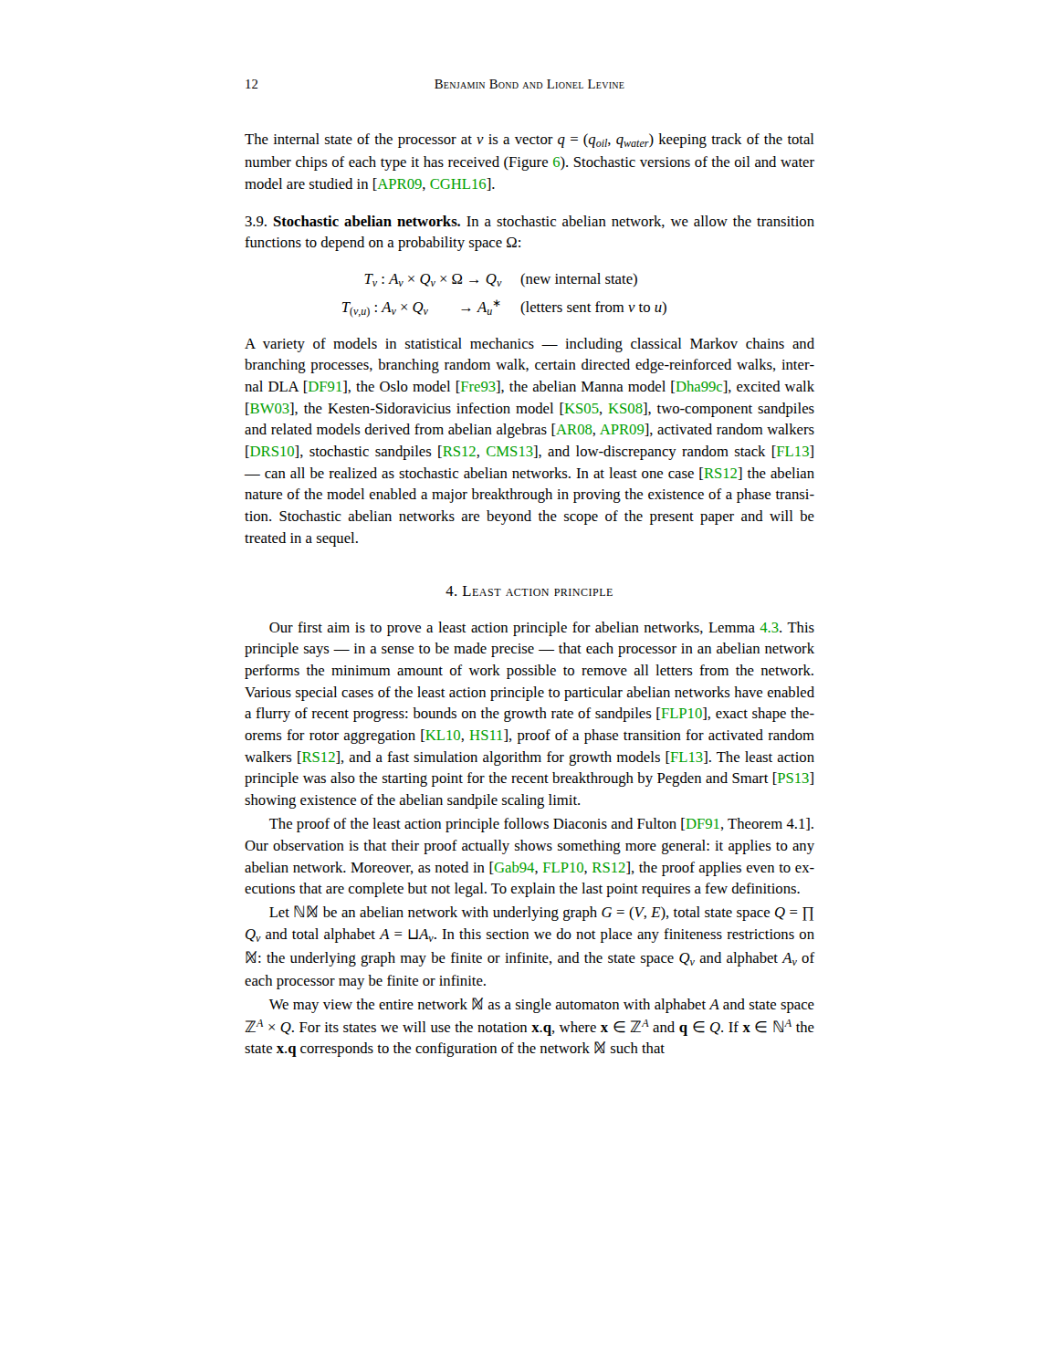12 Benjamin Bond and Lionel Levine
The internal state of the processor at v is a vector q = (qoil, qwater) keeping track of the total number chips of each type it has received (Figure 6). Stochastic versions of the oil and water model are studied in [APR09, CGHL16].
3.9. Stochastic abelian networks. In a stochastic abelian network, we allow the transition functions to depend on a probability space Ω:
Tv : Av × Qv × Ω → Qv
(new internal state)
T(v,u) : Av × Qv → Au∗
(letters sent from v to u)
A variety of models in statistical mechanics — including classical Markov chains and branching processes, branching random walk, certain directed edge-reinforced walks, internal DLA [DF91], the Oslo model [Fre93], the abelian Manna model [Dha99c], excited walk [BW03], the Kesten-Sidoravicius infection model [KS05, KS08], two-component sandpiles and related models derived from abelian algebras [AR08, APR09], activated random walkers [DRS10], stochastic sandpiles [RS12, CMS13], and low-discrepancy random stack [FL13] — can all be realized as stochastic abelian networks. In at least one case [RS12] the abelian nature of the model enabled a major breakthrough in proving the existence of a phase transition. Stochastic abelian networks are beyond the scope of the present paper and will be treated in a sequel.
4. Least action principle
Our first aim is to prove a least action principle for abelian networks, Lemma 4.3. This principle says — in a sense to be made precise — that each processor in an abelian network performs the minimum amount of work possible to remove all letters from the network. Various special cases of the least action principle to particular abelian networks have enabled a flurry of recent progress: bounds on the growth rate of sandpiles [FLP10], exact shape theorems for rotor aggregation [KL10, HS11], proof of a phase transition for activated random walkers [RS12], and a fast simulation algorithm for growth models [FL13]. The least action principle was also the starting point for the recent breakthrough by Pegden and Smart [PS13] showing existence of the abelian sandpile scaling limit.
The proof of the least action principle follows Diaconis and Fulton [DF91, Theorem 4.1]. Our observation is that their proof actually shows something more general: it applies to any abelian network. Moreover, as noted in [Gab94, FLP10, RS12], the proof applies even to executions that are complete but not legal. To explain the last point requires a few definitions.
Let ℕ ℕ̸ be an abelian network with underlying graph G = (V, E), total state space Q = ∏ Qv and total alphabet A = ⊔Av. In this section we do not place any finiteness restrictions on ℕ̸: the underlying graph may be finite or infinite, and the state space Qv and alphabet Av of each processor may be finite or infinite.
We may view the entire network ℕ̸ as a single automaton with alphabet A and state space ℤA × Q. For its states we will use the notation x.q, where x ∈ ℤA and q ∈ Q. If x ∈ ℕA the state x.q corresponds to the configuration of the network ℕ̸ such that